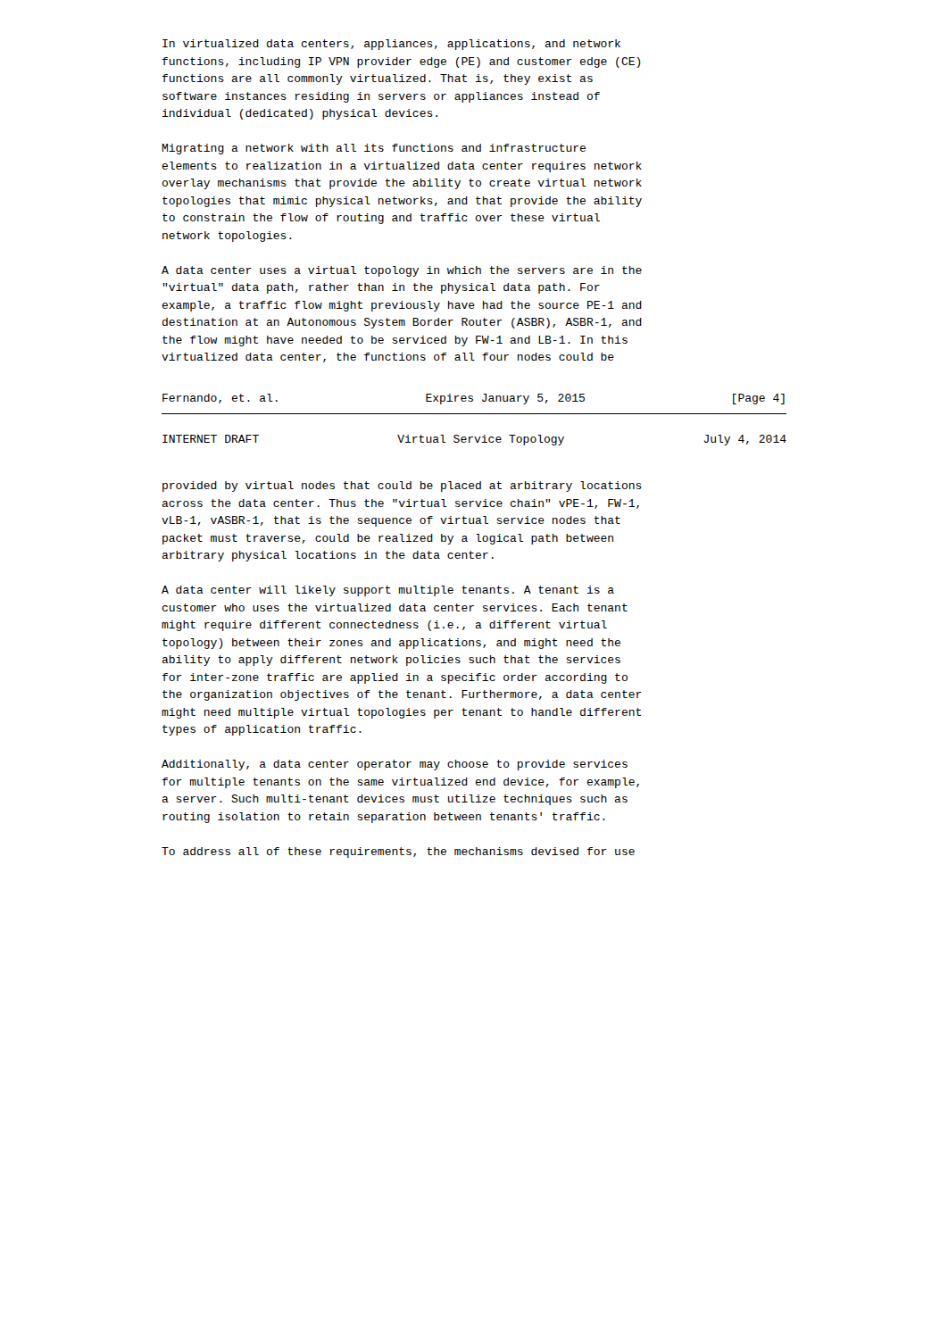In virtualized data centers, appliances, applications, and network functions, including IP VPN provider edge (PE) and customer edge (CE) functions are all commonly virtualized. That is, they exist as software instances residing in servers or appliances instead of individual (dedicated) physical devices.
Migrating a network with all its functions and infrastructure elements to realization in a virtualized data center requires network overlay mechanisms that provide the ability to create virtual network topologies that mimic physical networks, and that provide the ability to constrain the flow of routing and traffic over these virtual network topologies.
A data center uses a virtual topology in which the servers are in the "virtual" data path, rather than in the physical data path. For example, a traffic flow might previously have had the source PE-1 and destination at an Autonomous System Border Router (ASBR), ASBR-1, and the flow might have needed to be serviced by FW-1 and LB-1. In this virtualized data center, the functions of all four nodes could be
Fernando, et. al. Expires January 5, 2015 [Page 4]
INTERNET DRAFT Virtual Service Topology July 4, 2014
provided by virtual nodes that could be placed at arbitrary locations across the data center. Thus the "virtual service chain" vPE-1, FW-1, vLB-1, vASBR-1, that is the sequence of virtual service nodes that packet must traverse, could be realized by a logical path between arbitrary physical locations in the data center.
A data center will likely support multiple tenants. A tenant is a customer who uses the virtualized data center services. Each tenant might require different connectedness (i.e., a different virtual topology) between their zones and applications, and might need the ability to apply different network policies such that the services for inter-zone traffic are applied in a specific order according to the organization objectives of the tenant. Furthermore, a data center might need multiple virtual topologies per tenant to handle different types of application traffic.
Additionally, a data center operator may choose to provide services for multiple tenants on the same virtualized end device, for example, a server. Such multi-tenant devices must utilize techniques such as routing isolation to retain separation between tenants' traffic.
To address all of these requirements, the mechanisms devised for use